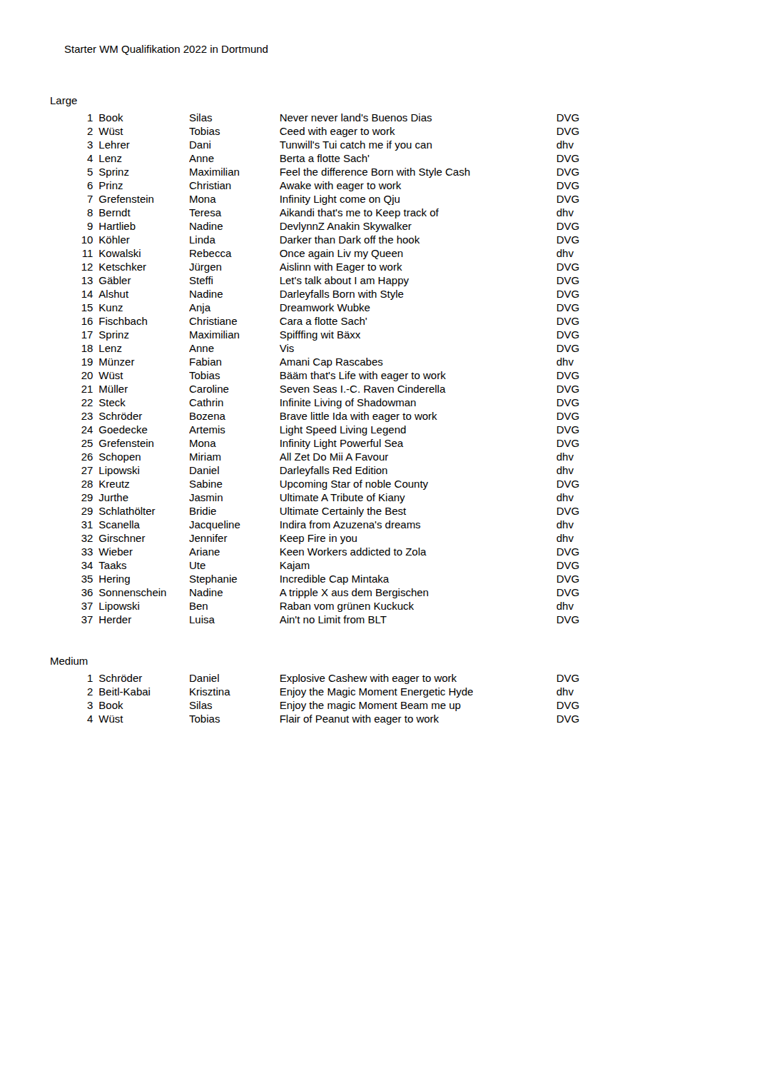Starter WM Qualifikation 2022 in Dortmund
Large
| 1 | Book | Silas | Never never land's Buenos Dias | DVG |
| 2 | Wüst | Tobias | Ceed with eager to work | DVG |
| 3 | Lehrer | Dani | Tunwill's Tui catch me if you can | dhv |
| 4 | Lenz | Anne | Berta a flotte Sach' | DVG |
| 5 | Sprinz | Maximilian | Feel the difference Born with Style Cash | DVG |
| 6 | Prinz | Christian | Awake with eager to work | DVG |
| 7 | Grefenstein | Mona | Infinity Light come on Qju | DVG |
| 8 | Berndt | Teresa | Aikandi that's me to Keep track of | dhv |
| 9 | Hartlieb | Nadine | DevlynnZ Anakin Skywalker | DVG |
| 10 | Köhler | Linda | Darker than Dark off the hook | DVG |
| 11 | Kowalski | Rebecca | Once again Liv my Queen | dhv |
| 12 | Ketschker | Jürgen | Aislinn with Eager to work | DVG |
| 13 | Gäbler | Steffi | Let's talk about I am Happy | DVG |
| 14 | Alshut | Nadine | Darleyfalls Born with Style | DVG |
| 15 | Kunz | Anja | Dreamwork Wubke | DVG |
| 16 | Fischbach | Christiane | Cara a flotte Sach' | DVG |
| 17 | Sprinz | Maximilian | Spifffing wit Bäxx | DVG |
| 18 | Lenz | Anne | Vis | DVG |
| 19 | Münzer | Fabian | Amani Cap Rascabes | dhv |
| 20 | Wüst | Tobias | Bääm that's Life with eager to work | DVG |
| 21 | Müller | Caroline | Seven Seas I.-C. Raven Cinderella | DVG |
| 22 | Steck | Cathrin | Infinite Living of Shadowman | DVG |
| 23 | Schröder | Bozena | Brave little Ida with eager to work | DVG |
| 24 | Goedecke | Artemis | Light Speed Living Legend | DVG |
| 25 | Grefenstein | Mona | Infinity Light Powerful Sea | DVG |
| 26 | Schopen | Miriam | All Zet Do Mii A Favour | dhv |
| 27 | Lipowski | Daniel | Darleyfalls Red Edition | dhv |
| 28 | Kreutz | Sabine | Upcoming Star of noble County | DVG |
| 29 | Jurthe | Jasmin | Ultimate A Tribute of Kiany | dhv |
| 29 | Schlathölter | Bridie | Ultimate Certainly the Best | DVG |
| 31 | Scanella | Jacqueline | Indira from Azuzena's dreams | dhv |
| 32 | Girschner | Jennifer | Keep Fire in you | dhv |
| 33 | Wieber | Ariane | Keen Workers addicted to Zola | DVG |
| 34 | Taaks | Ute | Kajam | DVG |
| 35 | Hering | Stephanie | Incredible Cap Mintaka | DVG |
| 36 | Sonnenschein | Nadine | A tripple X aus dem Bergischen | DVG |
| 37 | Lipowski | Ben | Raban vom grünen Kuckuck | dhv |
| 37 | Herder | Luisa | Ain't no Limit from BLT | DVG |
Medium
| 1 | Schröder | Daniel | Explosive Cashew with eager to work | DVG |
| 2 | Beitl-Kabai | Krisztina | Enjoy the Magic Moment Energetic Hyde | dhv |
| 3 | Book | Silas | Enjoy the magic Moment Beam me up | DVG |
| 4 | Wüst | Tobias | Flair of Peanut with eager to work | DVG |